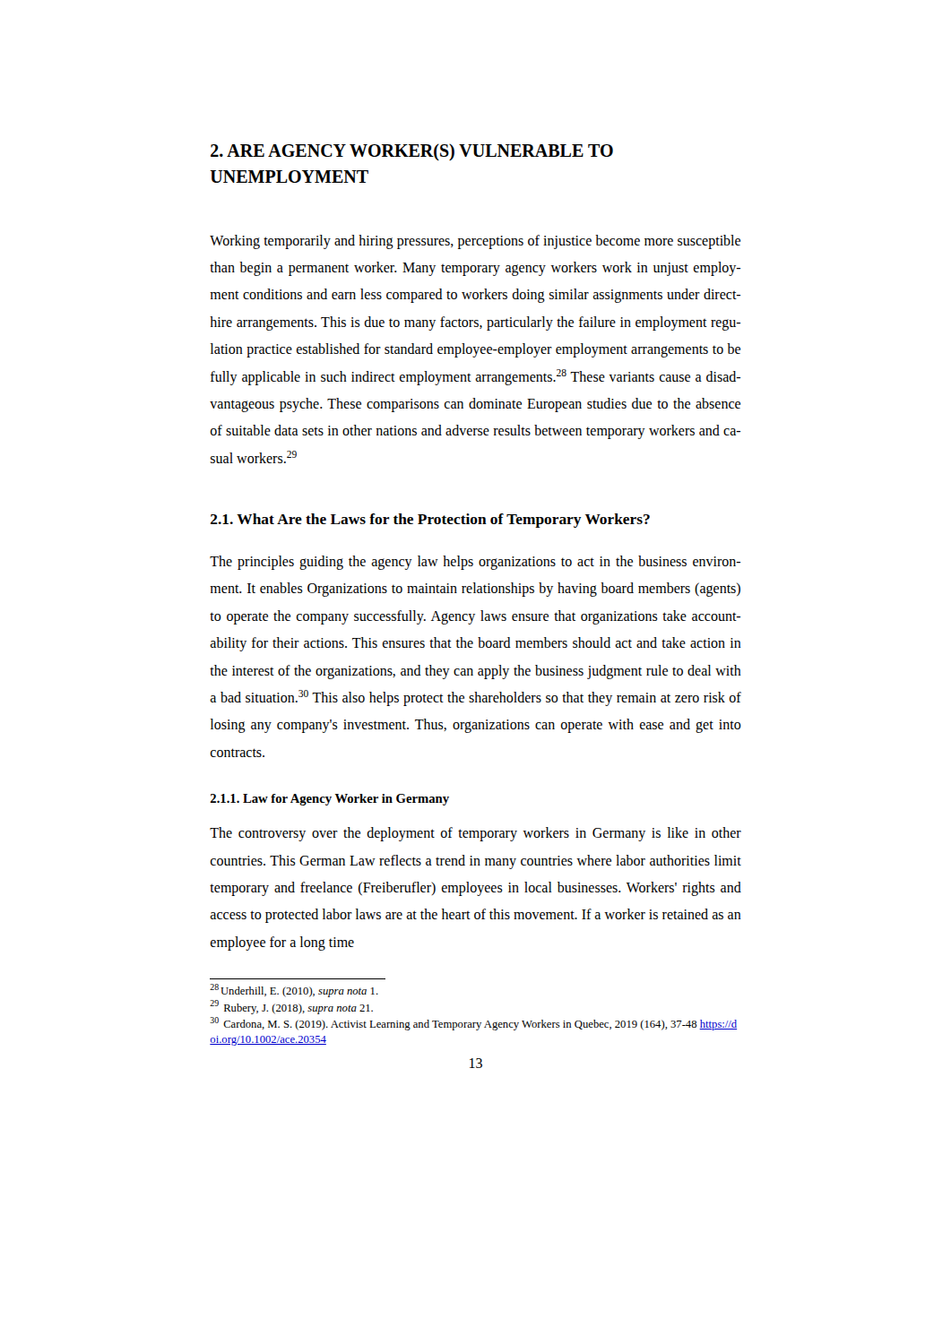2. ARE AGENCY WORKER(S) VULNERABLE TO UNEMPLOYMENT
Working temporarily and hiring pressures, perceptions of injustice become more susceptible than begin a permanent worker. Many temporary agency workers work in unjust employment conditions and earn less compared to workers doing similar assignments under direct-hire arrangements. This is due to many factors, particularly the failure in employment regulation practice established for standard employee-employer employment arrangements to be fully applicable in such indirect employment arrangements.28 These variants cause a disadvantageous psyche. These comparisons can dominate European studies due to the absence of suitable data sets in other nations and adverse results between temporary workers and casual workers.29
2.1. What Are the Laws for the Protection of Temporary Workers?
The principles guiding the agency law helps organizations to act in the business environment. It enables Organizations to maintain relationships by having board members (agents) to operate the company successfully. Agency laws ensure that organizations take accountability for their actions. This ensures that the board members should act and take action in the interest of the organizations, and they can apply the business judgment rule to deal with a bad situation.30 This also helps protect the shareholders so that they remain at zero risk of losing any company's investment. Thus, organizations can operate with ease and get into contracts.
2.1.1. Law for Agency Worker in Germany
The controversy over the deployment of temporary workers in Germany is like in other countries. This German Law reflects a trend in many countries where labor authorities limit temporary and freelance (Freiberufler) employees in local businesses. Workers' rights and access to protected labor laws are at the heart of this movement. If a worker is retained as an employee for a long time
28 Underhill, E. (2010), supra nota 1.
29 Rubery, J. (2018), supra nota 21.
30 Cardona, M. S. (2019). Activist Learning and Temporary Agency Workers in Quebec, 2019 (164), 37-48 https://doi.org/10.1002/ace.20354
13